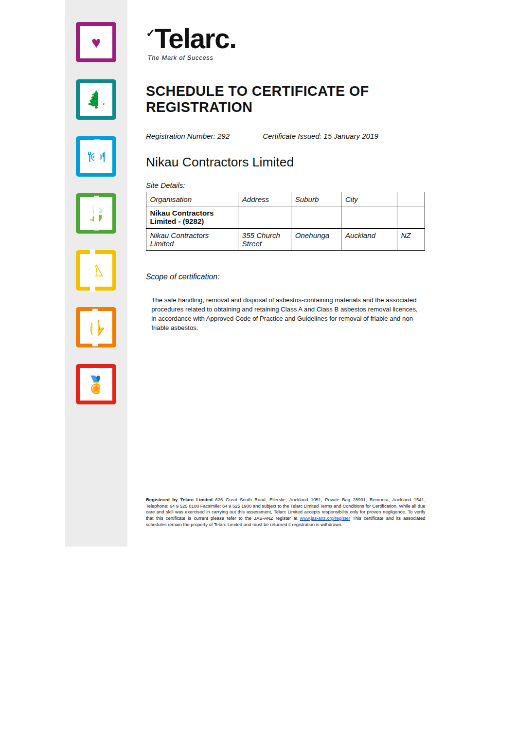♥MEDICAL
🌲FORESTRY
🍽FOOD SAFETY
🍃ENVIRONMENT
⚠HEALTH + SAFETY
✋PUBLIC SAFETY
🏅QUALITY
✓Telarc.
The Mark of Success
SCHEDULE TO CERTIFICATE OF REGISTRATION
Registration Number: 292 Certificate Issued: 15 January 2019
Nikau Contractors Limited
Site Details:
| Organisation | Address | Suburb | City | |
| --- | --- | --- | --- | --- |
| Nikau Contractors Limited - (9282) | | | | |
| Nikau Contractors Limited | 355 Church Street | Onehunga | Auckland | NZ |
Scope of certification:
The safe handling, removal and disposal of asbestos-containing materials and the associated procedures related to obtaining and retaining Class A and Class B asbestos removal licences, in accordance with Approved Code of Practice and Guidelines for removal of friable and non-friable asbestos.
Registered by Telarc Limited 626 Great South Road, Ellerslie, Auckland 1051, Private Bag 28901, Remuera, Auckland 1541, Telephone: 64 9 525 0100 Facsimile: 64 9 525 1900 and subject to the Telarc Limited Terms and Conditions for Certification. While all due care and skill was exercised in carrying out this assessment, Telarc Limited accepts responsibility only for proven negligence. To verify that this certificate is current please refer to the JAS-ANZ register at www.jas-anz.org/register This certificate and its associated schedules remain the property of Telarc Limited and must be returned if registration is withdrawn.